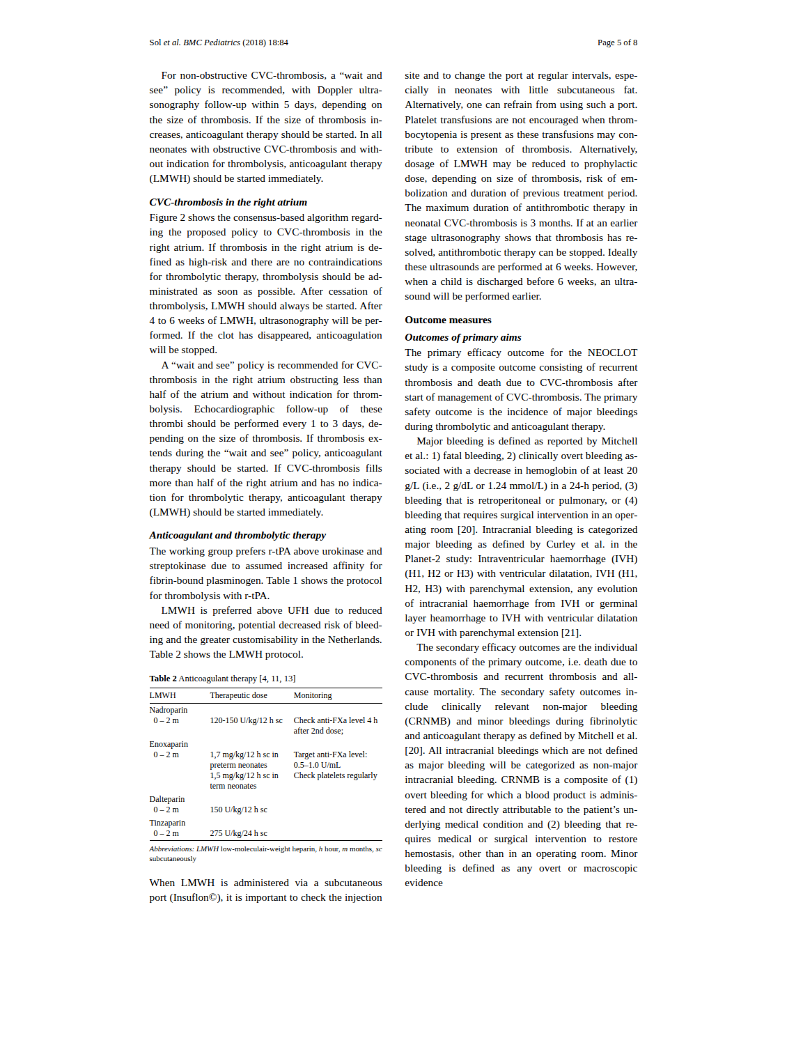Sol et al. BMC Pediatrics (2018) 18:84
Page 5 of 8
For non-obstructive CVC-thrombosis, a “wait and see” policy is recommended, with Doppler ultrasonography follow-up within 5 days, depending on the size of thrombosis. If the size of thrombosis increases, anticoagulant therapy should be started. In all neonates with obstructive CVC-thrombosis and without indication for thrombolysis, anticoagulant therapy (LMWH) should be started immediately.
CVC-thrombosis in the right atrium
Figure 2 shows the consensus-based algorithm regarding the proposed policy to CVC-thrombosis in the right atrium. If thrombosis in the right atrium is defined as high-risk and there are no contraindications for thrombolytic therapy, thrombolysis should be administrated as soon as possible. After cessation of thrombolysis, LMWH should always be started. After 4 to 6 weeks of LMWH, ultrasonography will be performed. If the clot has disappeared, anticoagulation will be stopped.
A “wait and see” policy is recommended for CVC-thrombosis in the right atrium obstructing less than half of the atrium and without indication for thrombolysis. Echocardiographic follow-up of these thrombi should be performed every 1 to 3 days, depending on the size of thrombosis. If thrombosis extends during the “wait and see” policy, anticoagulant therapy should be started. If CVC-thrombosis fills more than half of the right atrium and has no indication for thrombolytic therapy, anticoagulant therapy (LMWH) should be started immediately.
Anticoagulant and thrombolytic therapy
The working group prefers r-tPA above urokinase and streptokinase due to assumed increased affinity for fibrin-bound plasminogen. Table 1 shows the protocol for thrombolysis with r-tPA.
LMWH is preferred above UFH due to reduced need of monitoring, potential decreased risk of bleeding and the greater customisability in the Netherlands. Table 2 shows the LMWH protocol.
Table 2 Anticoagulant therapy [4, 11, 13]
| LMWH | Therapeutic dose | Monitoring |
| --- | --- | --- |
| Nadroparin 0 – 2 m | 120-150 U/kg/12 h sc | Check anti-FXa level 4 h after 2nd dose; |
| Enoxaparin 0 – 2 m | 1,7 mg/kg/12 h sc in preterm neonates 1,5 mg/kg/12 h sc in term neonates | Target anti-FXa level: 0.5–1.0 U/mL Check platelets regularly |
| Dalteparin 0 – 2 m | 150 U/kg/12 h sc | |
| Tinzaparin 0 – 2 m | 275 U/kg/24 h sc | |
Abbreviations: LMWH low-moleculair-weight heparin, h hour, m months, sc subcutaneously
When LMWH is administered via a subcutaneous port (Insuflon©), it is important to check the injection site and to change the port at regular intervals, especially in neonates with little subcutaneous fat. Alternatively, one can refrain from using such a port. Platelet transfusions are not encouraged when thrombocytopenia is present as these transfusions may contribute to extension of thrombosis. Alternatively, dosage of LMWH may be reduced to prophylactic dose, depending on size of thrombosis, risk of embolization and duration of previous treatment period. The maximum duration of antithrombotic therapy in neonatal CVC-thrombosis is 3 months. If at an earlier stage ultrasonography shows that thrombosis has resolved, antithrombotic therapy can be stopped. Ideally these ultrasounds are performed at 6 weeks. However, when a child is discharged before 6 weeks, an ultrasound will be performed earlier.
Outcome measures
Outcomes of primary aims
The primary efficacy outcome for the NEOCLOT study is a composite outcome consisting of recurrent thrombosis and death due to CVC-thrombosis after start of management of CVC-thrombosis. The primary safety outcome is the incidence of major bleedings during thrombolytic and anticoagulant therapy.
Major bleeding is defined as reported by Mitchell et al.: 1) fatal bleeding, 2) clinically overt bleeding associated with a decrease in hemoglobin of at least 20 g/L (i.e., 2 g/dL or 1.24 mmol/L) in a 24-h period, (3) bleeding that is retroperitoneal or pulmonary, or (4) bleeding that requires surgical intervention in an operating room [20]. Intracranial bleeding is categorized major bleeding as defined by Curley et al. in the Planet-2 study: Intraventricular haemorrhage (IVH) (H1, H2 or H3) with ventricular dilatation, IVH (H1, H2, H3) with parenchymal extension, any evolution of intracranial haemorrhage from IVH or germinal layer heamorrhage to IVH with ventricular dilatation or IVH with parenchymal extension [21].
The secondary efficacy outcomes are the individual components of the primary outcome, i.e. death due to CVC-thrombosis and recurrent thrombosis and all-cause mortality. The secondary safety outcomes include clinically relevant non-major bleeding (CRNMB) and minor bleedings during fibrinolytic and anticoagulant therapy as defined by Mitchell et al. [20]. All intracranial bleedings which are not defined as major bleeding will be categorized as non-major intracranial bleeding. CRNMB is a composite of (1) overt bleeding for which a blood product is administered and not directly attributable to the patient’s underlying medical condition and (2) bleeding that requires medical or surgical intervention to restore hemostasis, other than in an operating room. Minor bleeding is defined as any overt or macroscopic evidence